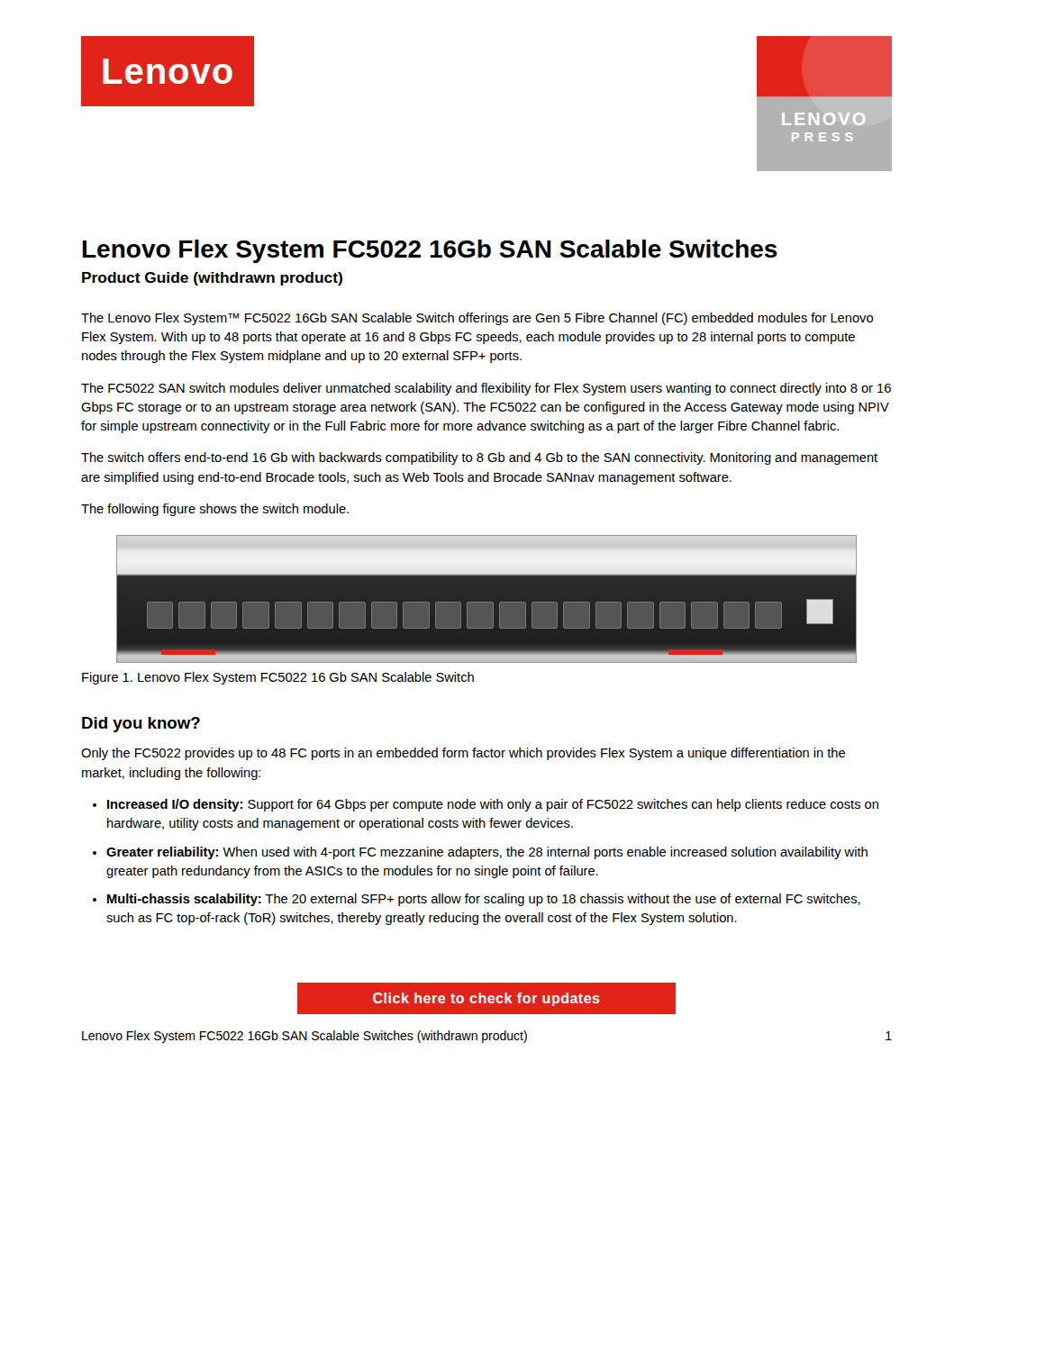Lenovo
LENOVOPRESS
Lenovo Flex System FC5022 16Gb SAN Scalable Switches
Product Guide (withdrawn product)
The Lenovo Flex System™ FC5022 16Gb SAN Scalable Switch offerings are Gen 5 Fibre Channel (FC) embedded modules for Lenovo Flex System. With up to 48 ports that operate at 16 and 8 Gbps FC speeds, each module provides up to 28 internal ports to compute nodes through the Flex System midplane and up to 20 external SFP+ ports.
The FC5022 SAN switch modules deliver unmatched scalability and flexibility for Flex System users wanting to connect directly into 8 or 16 Gbps FC storage or to an upstream storage area network (SAN). The FC5022 can be configured in the Access Gateway mode using NPIV for simple upstream connectivity or in the Full Fabric more for more advance switching as a part of the larger Fibre Channel fabric.
The switch offers end-to-end 16 Gb with backwards compatibility to 8 Gb and 4 Gb to the SAN connectivity. Monitoring and management are simplified using end-to-end Brocade tools, such as Web Tools and Brocade SANnav management software.
The following figure shows the switch module.
Figure 1. Lenovo Flex System FC5022 16 Gb SAN Scalable Switch
Did you know?
Only the FC5022 provides up to 48 FC ports in an embedded form factor which provides Flex System a unique differentiation in the market, including the following:
Increased I/O density: Support for 64 Gbps per compute node with only a pair of FC5022 switches can help clients reduce costs on hardware, utility costs and management or operational costs with fewer devices.
Greater reliability: When used with 4-port FC mezzanine adapters, the 28 internal ports enable increased solution availability with greater path redundancy from the ASICs to the modules for no single point of failure.
Multi-chassis scalability: The 20 external SFP+ ports allow for scaling up to 18 chassis without the use of external FC switches, such as FC top-of-rack (ToR) switches, thereby greatly reducing the overall cost of the Flex System solution.
Click here to check for updates
Lenovo Flex System FC5022 16Gb SAN Scalable Switches (withdrawn product) 1